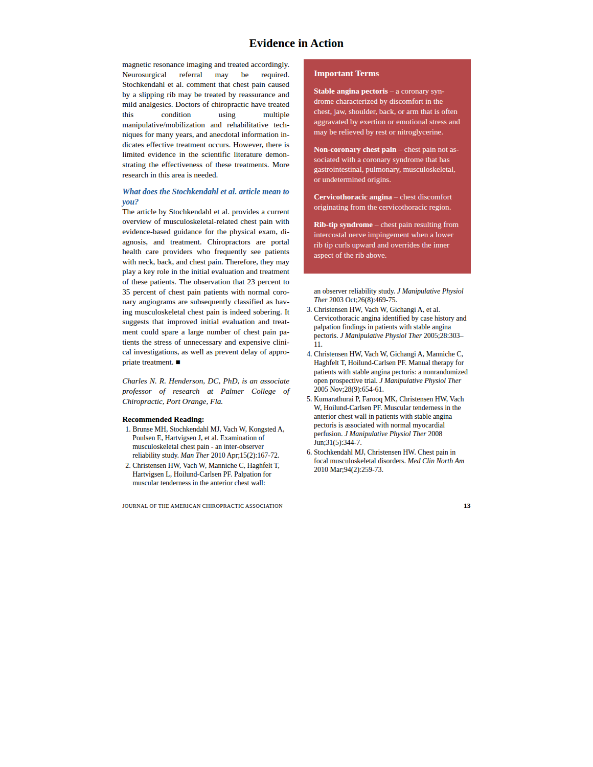Evidence in Action
magnetic resonance imaging and treated accordingly. Neurosurgical referral may be required. Stochkendahl et al. comment that chest pain caused by a slipping rib may be treated by reassurance and mild analgesics. Doctors of chiropractic have treated this condition using multiple manipulative/mobilization and rehabilitative techniques for many years, and anecdotal information indicates effective treatment occurs. However, there is limited evidence in the scientific literature demonstrating the effectiveness of these treatments. More research in this area is needed.
What does the Stochkendahl et al. article mean to you?
The article by Stochkendahl et al. provides a current overview of musculoskeletal-related chest pain with evidence-based guidance for the physical exam, diagnosis, and treatment. Chiropractors are portal health care providers who frequently see patients with neck, back, and chest pain. Therefore, they may play a key role in the initial evaluation and treatment of these patients. The observation that 23 percent to 35 percent of chest pain patients with normal coronary angiograms are subsequently classified as having musculoskeletal chest pain is indeed sobering. It suggests that improved initial evaluation and treatment could spare a large number of chest pain patients the stress of unnecessary and expensive clinical investigations, as well as prevent delay of appropriate treatment. ■
Charles N. R. Henderson, DC, PhD, is an associate professor of research at Palmer College of Chiropractic, Port Orange, Fla.
Recommended Reading:
Brunse MH, Stochkendahl MJ, Vach W, Kongsted A, Poulsen E, Hartvigsen J, et al. Examination of musculoskeletal chest pain - an inter-observer reliability study. Man Ther 2010 Apr;15(2):167-72.
Christensen HW, Vach W, Manniche C, Haghfelt T, Hartvigsen L, Hoilund-Carlsen PF. Palpation for muscular tenderness in the anterior chest wall:
Important Terms
Stable angina pectoris – a coronary syndrome characterized by discomfort in the chest, jaw, shoulder, back, or arm that is often aggravated by exertion or emotional stress and may be relieved by rest or nitroglycerine.
Non-coronary chest pain – chest pain not associated with a coronary syndrome that has gastrointestinal, pulmonary, musculoskeletal, or undetermined origins.
Cervicothoracic angina – chest discomfort originating from the cervicothoracic region.
Rib-tip syndrome – chest pain resulting from intercostal nerve impingement when a lower rib tip curls upward and overrides the inner aspect of the rib above.
an observer reliability study. J Manipulative Physiol Ther 2003 Oct;26(8):469-75.
Christensen HW, Vach W, Gichangi A, et al. Cervicothoracic angina identified by case history and palpation findings in patients with stable angina pectoris. J Manipulative Physiol Ther 2005;28:303–11.
Christensen HW, Vach W, Gichangi A, Manniche C, Haghfelt T, Hoilund-Carlsen PF. Manual therapy for patients with stable angina pectoris: a nonrandomized open prospective trial. J Manipulative Physiol Ther 2005 Nov;28(9):654-61.
Kumarathurai P, Farooq MK, Christensen HW, Vach W, Hoilund-Carlsen PF. Muscular tenderness in the anterior chest wall in patients with stable angina pectoris is associated with normal myocardial perfusion. J Manipulative Physiol Ther 2008 Jun;31(5):344-7.
Stochkendahl MJ, Christensen HW. Chest pain in focal musculoskeletal disorders. Med Clin North Am 2010 Mar;94(2):259-73.
Journal of the American Chiropractic Association 13